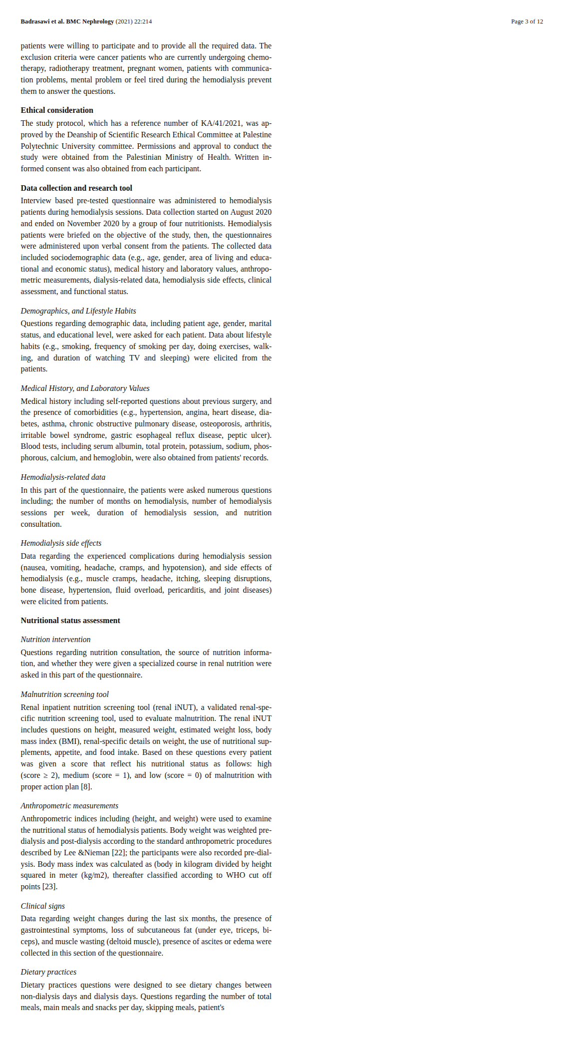Badrasawi et al. BMC Nephrology (2021) 22:214
Page 3 of 12
patients were willing to participate and to provide all the required data. The exclusion criteria were cancer patients who are currently undergoing chemotherapy, radiotherapy treatment, pregnant women, patients with communication problems, mental problem or feel tired during the hemodialysis prevent them to answer the questions.
Ethical consideration
The study protocol, which has a reference number of KA/41/2021, was approved by the Deanship of Scientific Research Ethical Committee at Palestine Polytechnic University committee. Permissions and approval to conduct the study were obtained from the Palestinian Ministry of Health. Written informed consent was also obtained from each participant.
Data collection and research tool
Interview based pre-tested questionnaire was administered to hemodialysis patients during hemodialysis sessions. Data collection started on August 2020 and ended on November 2020 by a group of four nutritionists. Hemodialysis patients were briefed on the objective of the study, then, the questionnaires were administered upon verbal consent from the patients. The collected data included sociodemographic data (e.g., age, gender, area of living and educational and economic status), medical history and laboratory values, anthropometric measurements, dialysis-related data, hemodialysis side effects, clinical assessment, and functional status.
Demographics, and Lifestyle Habits
Questions regarding demographic data, including patient age, gender, marital status, and educational level, were asked for each patient. Data about lifestyle habits (e.g., smoking, frequency of smoking per day, doing exercises, walking, and duration of watching TV and sleeping) were elicited from the patients.
Medical History, and Laboratory Values
Medical history including self-reported questions about previous surgery, and the presence of comorbidities (e.g., hypertension, angina, heart disease, diabetes, asthma, chronic obstructive pulmonary disease, osteoporosis, arthritis, irritable bowel syndrome, gastric esophageal reflux disease, peptic ulcer). Blood tests, including serum albumin, total protein, potassium, sodium, phosphorous, calcium, and hemoglobin, were also obtained from patients' records.
Hemodialysis-related data
In this part of the questionnaire, the patients were asked numerous questions including; the number of months on hemodialysis, number of hemodialysis sessions per week, duration of hemodialysis session, and nutrition consultation.
Hemodialysis side effects
Data regarding the experienced complications during hemodialysis session (nausea, vomiting, headache, cramps, and hypotension), and side effects of hemodialysis (e.g., muscle cramps, headache, itching, sleeping disruptions, bone disease, hypertension, fluid overload, pericarditis, and joint diseases) were elicited from patients.
Nutritional status assessment
Nutrition intervention
Questions regarding nutrition consultation, the source of nutrition information, and whether they were given a specialized course in renal nutrition were asked in this part of the questionnaire.
Malnutrition screening tool
Renal inpatient nutrition screening tool (renal iNUT), a validated renal-specific nutrition screening tool, used to evaluate malnutrition. The renal iNUT includes questions on height, measured weight, estimated weight loss, body mass index (BMI), renal-specific details on weight, the use of nutritional supplements, appetite, and food intake. Based on these questions every patient was given a score that reflect his nutritional status as follows: high (score ≥ 2), medium (score = 1), and low (score = 0) of malnutrition with proper action plan [8].
Anthropometric measurements
Anthropometric indices including (height, and weight) were used to examine the nutritional status of hemodialysis patients. Body weight was weighted pre-dialysis and post-dialysis according to the standard anthropometric procedures described by Lee &Nieman [22]; the participants were also recorded pre-dialysis. Body mass index was calculated as (body in kilogram divided by height squared in meter (kg/m2), thereafter classified according to WHO cut off points [23].
Clinical signs
Data regarding weight changes during the last six months, the presence of gastrointestinal symptoms, loss of subcutaneous fat (under eye, triceps, biceps), and muscle wasting (deltoid muscle), presence of ascites or edema were collected in this section of the questionnaire.
Dietary practices
Dietary practices questions were designed to see dietary changes between non-dialysis days and dialysis days. Questions regarding the number of total meals, main meals and snacks per day, skipping meals, patient's